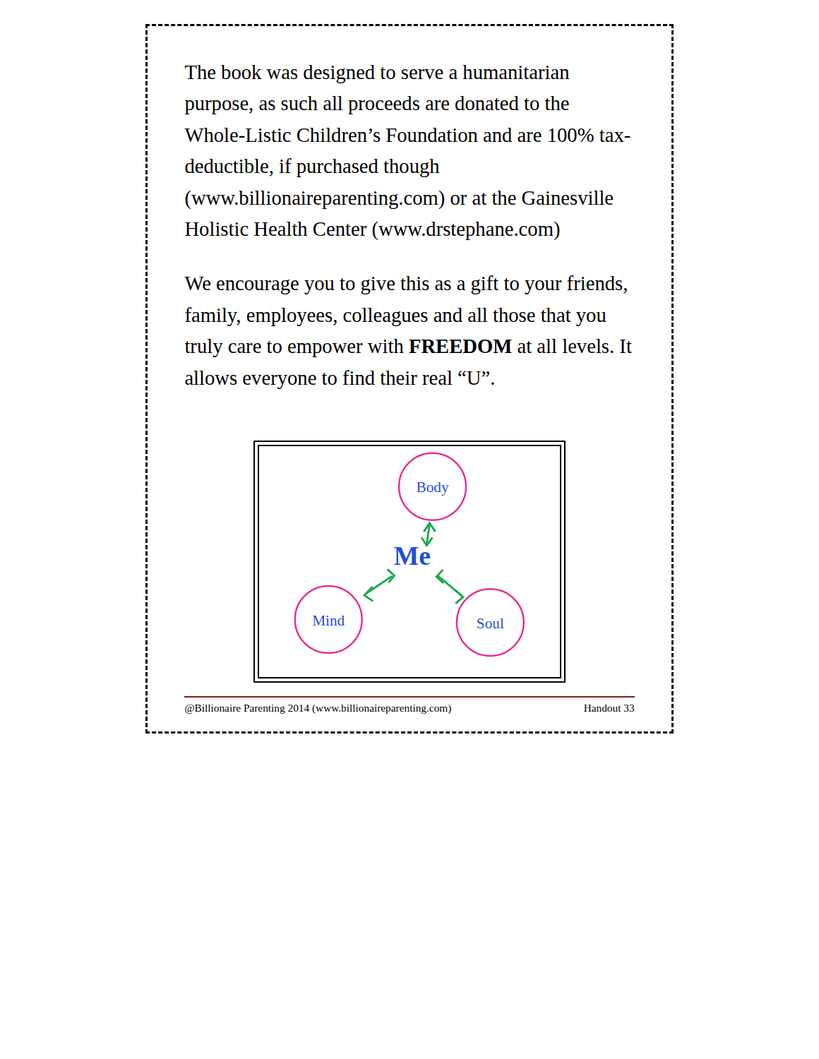The book was designed to serve a humanitarian purpose, as such all proceeds are donated to the Whole-Listic Children’s Foundation and are 100% tax-deductible, if purchased though (www.billionaireparenting.com) or at the Gainesville Holistic Health Center (www.drstephane.com)
We encourage you to give this as a gift to your friends, family, employees, colleagues and all those that you truly care to empower with FREEDOM at all levels. It allows everyone to find their real “U”.
Body Mind Soul Me
@Billionaire Parenting 2014 (www.billionaireparenting.com) Handout 33